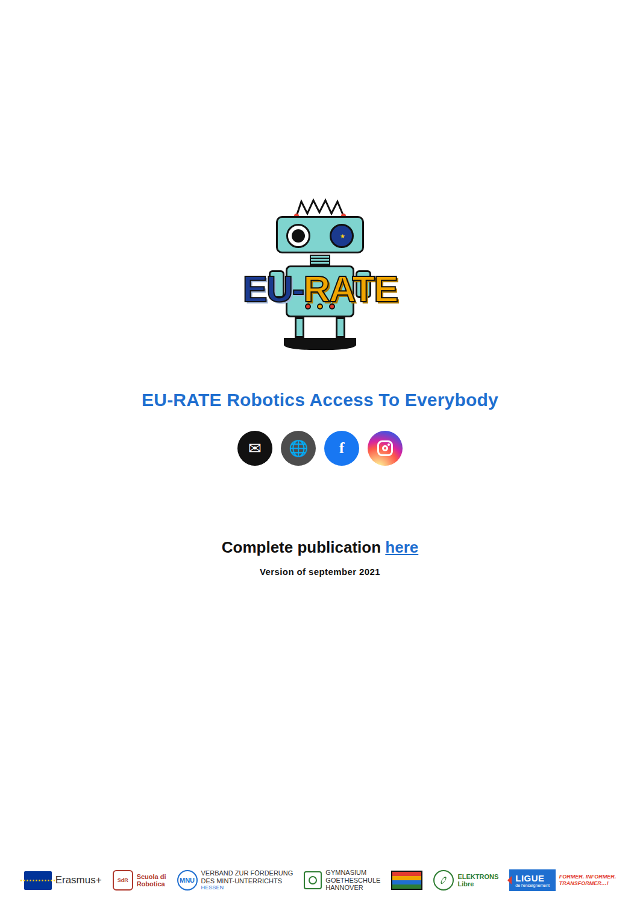EU-RATE
EU-RATE Robotics Access To Everybody
✉ 🌐 f
Complete publication here
Version of september 2021
Erasmus+
SdR Scuola di
Robotica
MNU VERBAND ZUR FÖRDERUNG
DES MINT-UNTERRICHTS
HESSEN
GYMNASIUM
GOETHESCHULE
HANNOVER
ELEKTRONS
Libre
LIGUEde l'enseignement FORMER. INFORMER.
TRANSFORMER…!